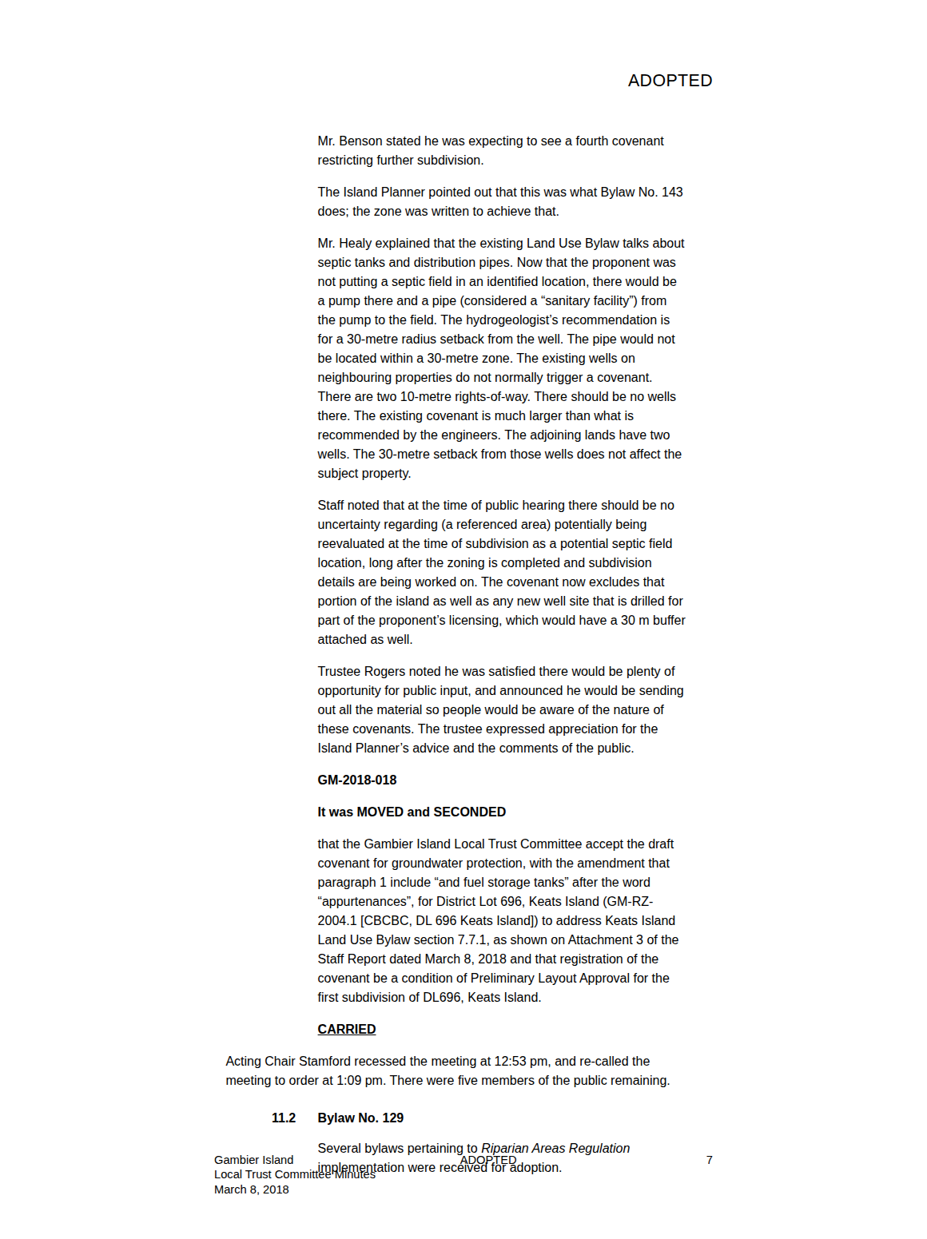ADOPTED
Mr. Benson stated he was expecting to see a fourth covenant restricting further subdivision.
The Island Planner pointed out that this was what Bylaw No. 143 does; the zone was written to achieve that.
Mr. Healy explained that the existing Land Use Bylaw talks about septic tanks and distribution pipes. Now that the proponent was not putting a septic field in an identified location, there would be a pump there and a pipe (considered a “sanitary facility”) from the pump to the field. The hydrogeologist’s recommendation is for a 30-metre radius setback from the well. The pipe would not be located within a 30-metre zone. The existing wells on neighbouring properties do not normally trigger a covenant. There are two 10-metre rights-of-way. There should be no wells there. The existing covenant is much larger than what is recommended by the engineers. The adjoining lands have two wells. The 30-metre setback from those wells does not affect the subject property.
Staff noted that at the time of public hearing there should be no uncertainty regarding (a referenced area) potentially being reevaluated at the time of subdivision as a potential septic field location, long after the zoning is completed and subdivision details are being worked on. The covenant now excludes that portion of the island as well as any new well site that is drilled for part of the proponent’s licensing, which would have a 30 m buffer attached as well.
Trustee Rogers noted he was satisfied there would be plenty of opportunity for public input, and announced he would be sending out all the material so people would be aware of the nature of these covenants. The trustee expressed appreciation for the Island Planner’s advice and the comments of the public.
GM-2018-018
It was MOVED and SECONDED
that the Gambier Island Local Trust Committee accept the draft covenant for groundwater protection, with the amendment that paragraph 1 include “and fuel storage tanks” after the word “appurtenances”, for District Lot 696, Keats Island (GM-RZ-2004.1 [CBCBC, DL 696 Keats Island]) to address Keats Island Land Use Bylaw section 7.7.1, as shown on Attachment 3 of the Staff Report dated March 8, 2018 and that registration of the covenant be a condition of Preliminary Layout Approval for the first subdivision of DL696, Keats Island.
CARRIED
Acting Chair Stamford recessed the meeting at 12:53 pm, and re-called the meeting to order at 1:09 pm. There were five members of the public remaining.
11.2 Bylaw No. 129
Several bylaws pertaining to Riparian Areas Regulation implementation were received for adoption.
| Gambier Island Local Trust Committee Minutes March 8, 2018 | ADOPTED | 7 |